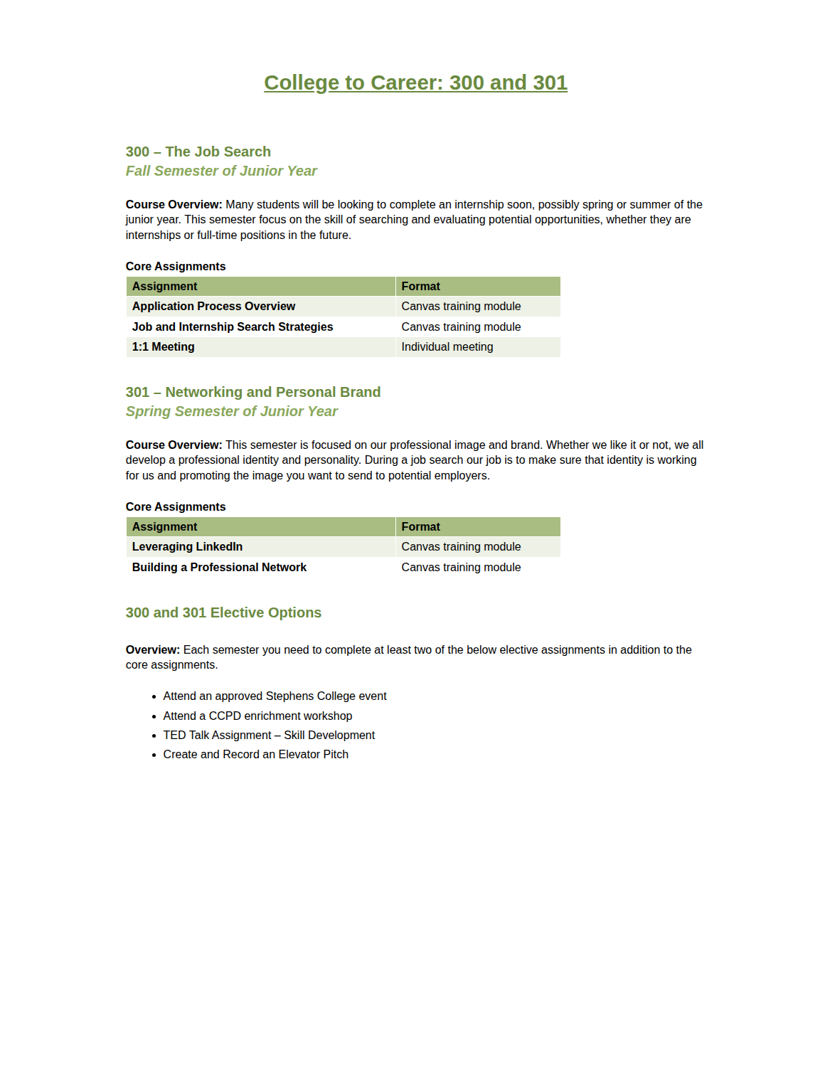College to Career: 300 and 301
300 – The Job Search Fall Semester of Junior Year
Course Overview: Many students will be looking to complete an internship soon, possibly spring or summer of the junior year. This semester focus on the skill of searching and evaluating potential opportunities, whether they are internships or full-time positions in the future.
Core Assignments
| Assignment | Format |
| --- | --- |
| Application Process Overview | Canvas training module |
| Job and Internship Search Strategies | Canvas training module |
| 1:1 Meeting | Individual meeting |
301 – Networking and Personal Brand Spring Semester of Junior Year
Course Overview: This semester is focused on our professional image and brand. Whether we like it or not, we all develop a professional identity and personality. During a job search our job is to make sure that identity is working for us and promoting the image you want to send to potential employers.
Core Assignments
| Assignment | Format |
| --- | --- |
| Leveraging LinkedIn | Canvas training module |
| Building a Professional Network | Canvas training module |
300 and 301 Elective Options
Overview: Each semester you need to complete at least two of the below elective assignments in addition to the core assignments.
Attend an approved Stephens College event
Attend a CCPD enrichment workshop
TED Talk Assignment – Skill Development
Create and Record an Elevator Pitch